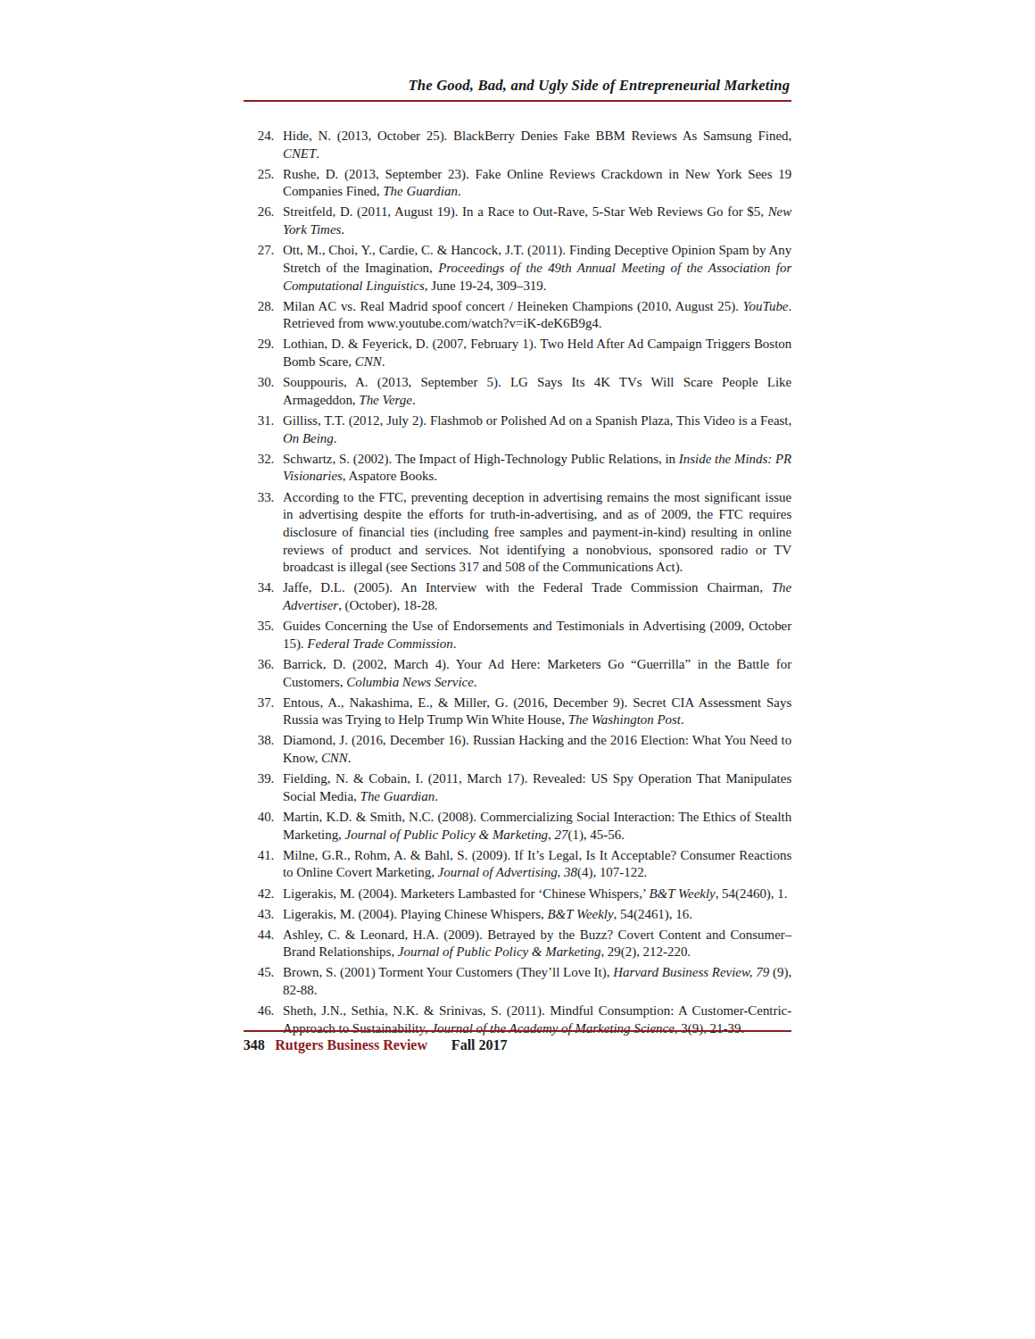The Good, Bad, and Ugly Side of Entrepreneurial Marketing
24. Hide, N. (2013, October 25). BlackBerry Denies Fake BBM Reviews As Samsung Fined, CNET.
25. Rushe, D. (2013, September 23). Fake Online Reviews Crackdown in New York Sees 19 Companies Fined, The Guardian.
26. Streitfeld, D. (2011, August 19). In a Race to Out-Rave, 5-Star Web Reviews Go for $5, New York Times.
27. Ott, M., Choi, Y., Cardie, C. & Hancock, J.T. (2011). Finding Deceptive Opinion Spam by Any Stretch of the Imagination, Proceedings of the 49th Annual Meeting of the Association for Computational Linguistics, June 19-24, 309–319.
28. Milan AC vs. Real Madrid spoof concert / Heineken Champions (2010, August 25). YouTube. Retrieved from www.youtube.com/watch?v=iK-deK6B9g4.
29. Lothian, D. & Feyerick, D. (2007, February 1). Two Held After Ad Campaign Triggers Boston Bomb Scare, CNN.
30. Souppouris, A. (2013, September 5). LG Says Its 4K TVs Will Scare People Like Armageddon, The Verge.
31. Gilliss, T.T. (2012, July 2). Flashmob or Polished Ad on a Spanish Plaza, This Video is a Feast, On Being.
32. Schwartz, S. (2002). The Impact of High-Technology Public Relations, in Inside the Minds: PR Visionaries, Aspatore Books.
33. According to the FTC, preventing deception in advertising remains the most significant issue in advertising despite the efforts for truth-in-advertising, and as of 2009, the FTC requires disclosure of financial ties (including free samples and payment-in-kind) resulting in online reviews of product and services. Not identifying a nonobvious, sponsored radio or TV broadcast is illegal (see Sections 317 and 508 of the Communications Act).
34. Jaffe, D.L. (2005). An Interview with the Federal Trade Commission Chairman, The Advertiser, (October), 18-28.
35. Guides Concerning the Use of Endorsements and Testimonials in Advertising (2009, October 15). Federal Trade Commission.
36. Barrick, D. (2002, March 4). Your Ad Here: Marketers Go “Guerrilla” in the Battle for Customers, Columbia News Service.
37. Entous, A., Nakashima, E., & Miller, G. (2016, December 9). Secret CIA Assessment Says Russia was Trying to Help Trump Win White House, The Washington Post.
38. Diamond, J. (2016, December 16). Russian Hacking and the 2016 Election: What You Need to Know, CNN.
39. Fielding, N. & Cobain, I. (2011, March 17). Revealed: US Spy Operation That Manipulates Social Media, The Guardian.
40. Martin, K.D. & Smith, N.C. (2008). Commercializing Social Interaction: The Ethics of Stealth Marketing, Journal of Public Policy & Marketing, 27(1), 45-56.
41. Milne, G.R., Rohm, A. & Bahl, S. (2009). If It’s Legal, Is It Acceptable? Consumer Reactions to Online Covert Marketing, Journal of Advertising, 38(4), 107-122.
42. Ligerakis, M. (2004). Marketers Lambasted for ‘Chinese Whispers,’ B&T Weekly, 54(2460), 1.
43. Ligerakis, M. (2004). Playing Chinese Whispers, B&T Weekly, 54(2461), 16.
44. Ashley, C. & Leonard, H.A. (2009). Betrayed by the Buzz? Covert Content and Consumer–Brand Relationships, Journal of Public Policy & Marketing, 29(2), 212-220.
45. Brown, S. (2001) Torment Your Customers (They’ll Love It), Harvard Business Review, 79 (9), 82-88.
46. Sheth, J.N., Sethia, N.K. & Srinivas, S. (2011). Mindful Consumption: A Customer-Centric-Approach to Sustainability, Journal of the Academy of Marketing Science, 3(9), 21-39.
348 Rutgers Business Review Fall 2017